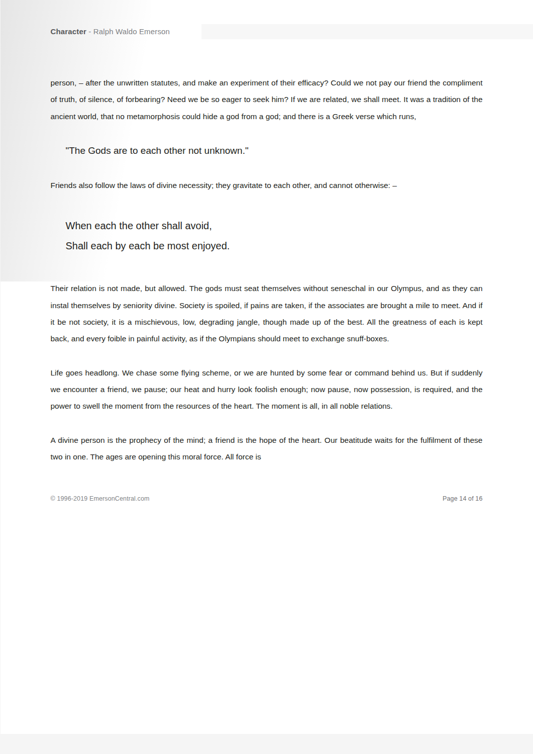Character - Ralph Waldo Emerson
person, – after the unwritten statutes, and make an experiment of their efficacy? Could we not pay our friend the compliment of truth, of silence, of forbearing? Need we be so eager to seek him? If we are related, we shall meet. It was a tradition of the ancient world, that no metamorphosis could hide a god from a god; and there is a Greek verse which runs,
"The Gods are to each other not unknown."
Friends also follow the laws of divine necessity; they gravitate to each other, and cannot otherwise: –
When each the other shall avoid,
Shall each by each be most enjoyed.
Their relation is not made, but allowed. The gods must seat themselves without seneschal in our Olympus, and as they can instal themselves by seniority divine. Society is spoiled, if pains are taken, if the associates are brought a mile to meet. And if it be not society, it is a mischievous, low, degrading jangle, though made up of the best. All the greatness of each is kept back, and every foible in painful activity, as if the Olympians should meet to exchange snuff-boxes.
Life goes headlong. We chase some flying scheme, or we are hunted by some fear or command behind us. But if suddenly we encounter a friend, we pause; our heat and hurry look foolish enough; now pause, now possession, is required, and the power to swell the moment from the resources of the heart. The moment is all, in all noble relations.
A divine person is the prophecy of the mind; a friend is the hope of the heart. Our beatitude waits for the fulfilment of these two in one. The ages are opening this moral force. All force is
© 1996-2019 EmersonCentral.com
Page 14 of 16